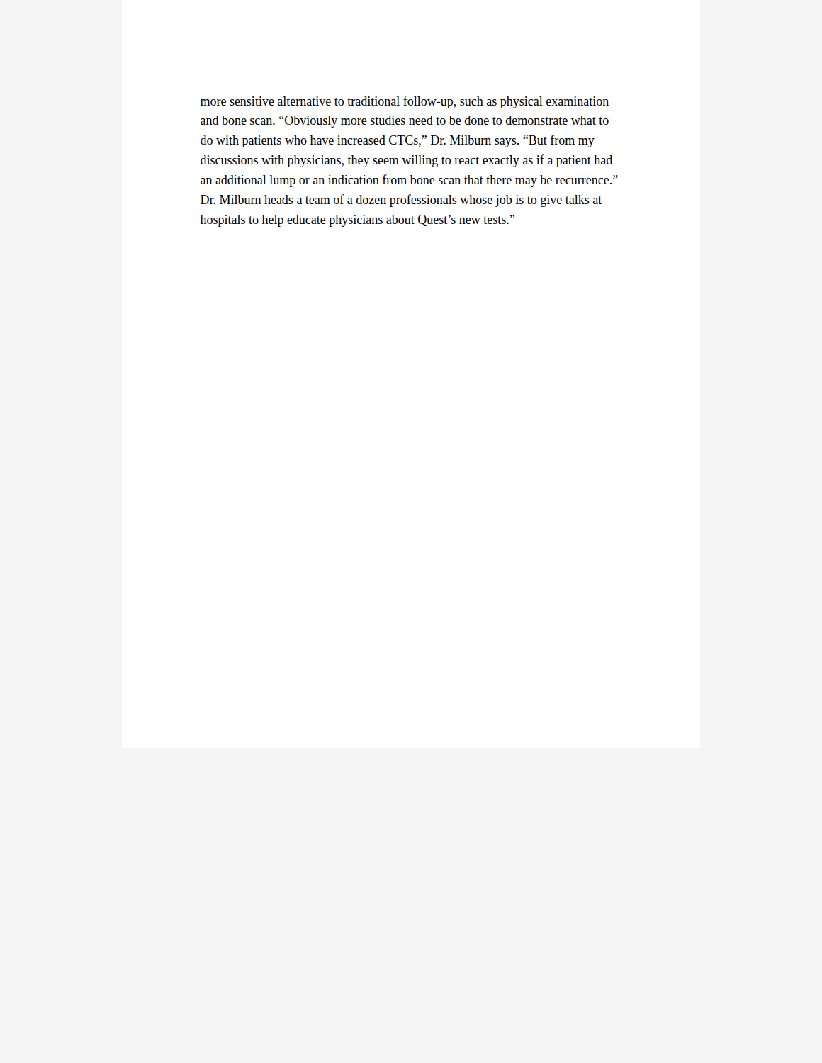more sensitive alternative to traditional follow-up, such as physical examination and bone scan. “Obviously more studies need to be done to demonstrate what to do with patients who have increased CTCs,” Dr. Milburn says. “But from my discussions with physicians, they seem willing to react exactly as if a patient had an additional lump or an indication from bone scan that there may be recurrence.” Dr. Milburn heads a team of a dozen professionals whose job is to give talks at hospitals to help educate physicians about Quest’s new tests.”